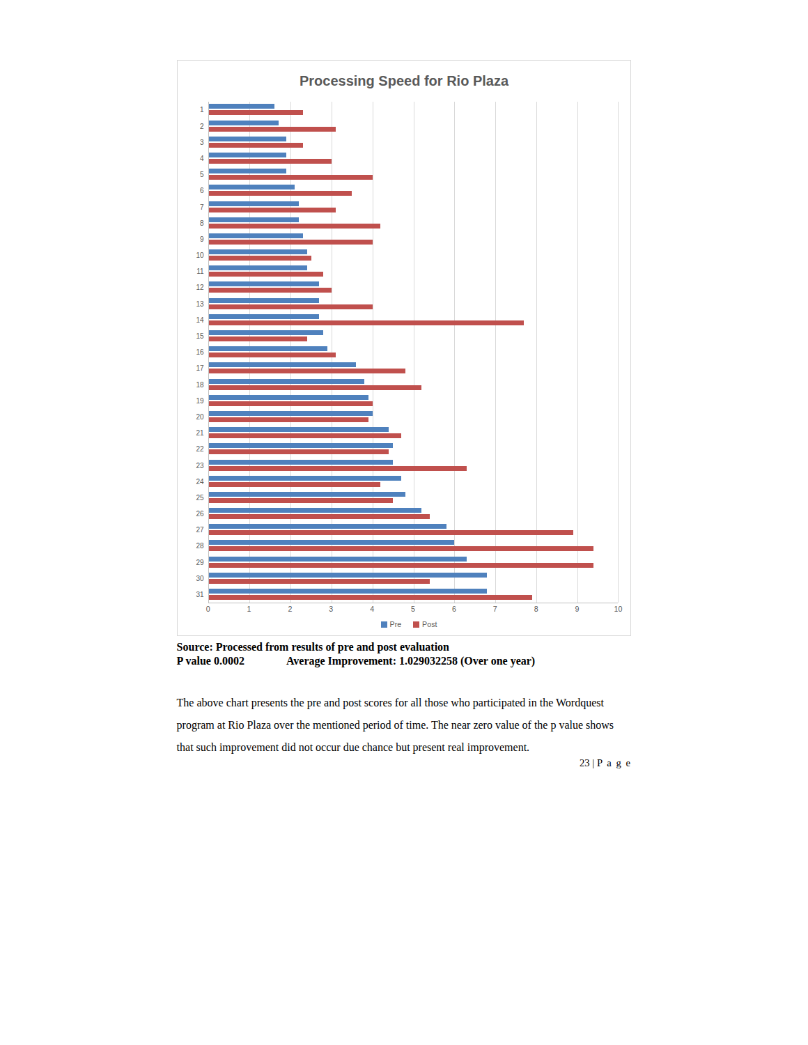Processing Speed for Rio Plaza
1
2
3
4
5
6
7
8
9
10
11
12
13
14
15
16
17
18
19
20
21
22
23
24
25
26
27
28
29
30
31
0 1 2 3 4 5 6 7 8 9 10
Pre Post
Source: Processed from results of pre and post evaluation
P value 0.0002 Average Improvement: 1.029032258 (Over one year)
The above chart presents the pre and post scores for all those who participated in the Wordquest program at Rio Plaza over the mentioned period of time. The near zero value of the p value shows that such improvement did not occur due chance but present real improvement.
23 | P a g e